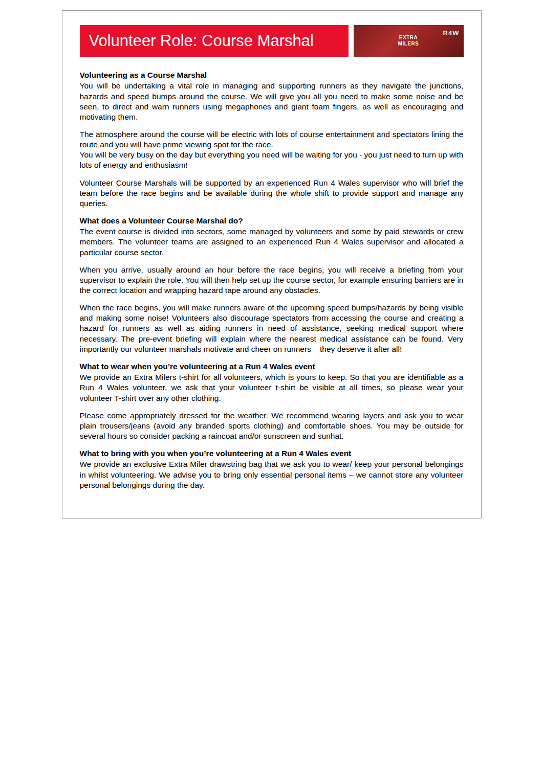Volunteer Role: Course Marshal
EXTRA
MILERS R4W
Volunteering as a Course Marshal
You will be undertaking a vital role in managing and supporting runners as they navigate the junctions, hazards and speed bumps around the course. We will give you all you need to make some noise and be seen, to direct and warn runners using megaphones and giant foam fingers, as well as encouraging and motivating them.
The atmosphere around the course will be electric with lots of course entertainment and spectators lining the route and you will have prime viewing spot for the race.
You will be very busy on the day but everything you need will be waiting for you - you just need to turn up with lots of energy and enthusiasm!
Volunteer Course Marshals will be supported by an experienced Run 4 Wales supervisor who will brief the team before the race begins and be available during the whole shift to provide support and manage any queries.
What does a Volunteer Course Marshal do?
The event course is divided into sectors, some managed by volunteers and some by paid stewards or crew members. The volunteer teams are assigned to an experienced Run 4 Wales supervisor and allocated a particular course sector.
When you arrive, usually around an hour before the race begins, you will receive a briefing from your supervisor to explain the role. You will then help set up the course sector, for example ensuring barriers are in the correct location and wrapping hazard tape around any obstacles.
When the race begins, you will make runners aware of the upcoming speed bumps/hazards by being visible and making some noise! Volunteers also discourage spectators from accessing the course and creating a hazard for runners as well as aiding runners in need of assistance, seeking medical support where necessary. The pre-event briefing will explain where the nearest medical assistance can be found. Very importantly our volunteer marshals motivate and cheer on runners – they deserve it after all!
What to wear when you’re volunteering at a Run 4 Wales event
We provide an Extra Milers t-shirt for all volunteers, which is yours to keep. So that you are identifiable as a Run 4 Wales volunteer, we ask that your volunteer t-shirt be visible at all times, so please wear your volunteer T-shirt over any other clothing.
Please come appropriately dressed for the weather. We recommend wearing layers and ask you to wear plain trousers/jeans (avoid any branded sports clothing) and comfortable shoes. You may be outside for several hours so consider packing a raincoat and/or sunscreen and sunhat.
What to bring with you when you’re volunteering at a Run 4 Wales event
We provide an exclusive Extra Miler drawstring bag that we ask you to wear/ keep your personal belongings in whilst volunteering. We advise you to bring only essential personal items – we cannot store any volunteer personal belongings during the day.